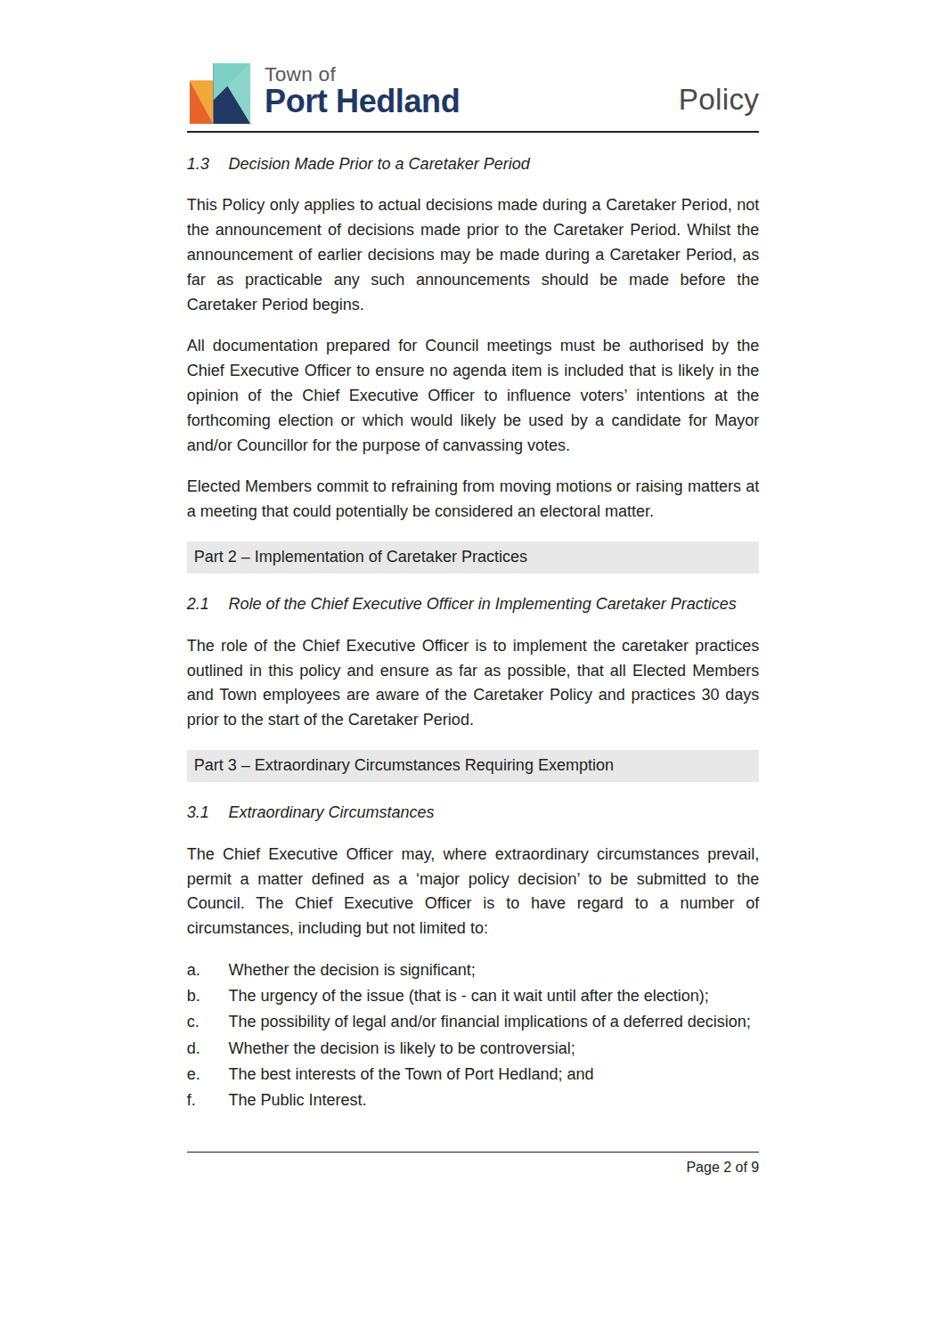Town of Port Hedland
Policy
1.3 Decision Made Prior to a Caretaker Period
This Policy only applies to actual decisions made during a Caretaker Period, not the announcement of decisions made prior to the Caretaker Period. Whilst the announcement of earlier decisions may be made during a Caretaker Period, as far as practicable any such announcements should be made before the Caretaker Period begins.
All documentation prepared for Council meetings must be authorised by the Chief Executive Officer to ensure no agenda item is included that is likely in the opinion of the Chief Executive Officer to influence voters’ intentions at the forthcoming election or which would likely be used by a candidate for Mayor and/or Councillor for the purpose of canvassing votes.
Elected Members commit to refraining from moving motions or raising matters at a meeting that could potentially be considered an electoral matter.
Part 2 – Implementation of Caretaker Practices
2.1 Role of the Chief Executive Officer in Implementing Caretaker Practices
The role of the Chief Executive Officer is to implement the caretaker practices outlined in this policy and ensure as far as possible, that all Elected Members and Town employees are aware of the Caretaker Policy and practices 30 days prior to the start of the Caretaker Period.
Part 3 – Extraordinary Circumstances Requiring Exemption
3.1 Extraordinary Circumstances
The Chief Executive Officer may, where extraordinary circumstances prevail, permit a matter defined as a ‘major policy decision’ to be submitted to the Council. The Chief Executive Officer is to have regard to a number of circumstances, including but not limited to:
a. Whether the decision is significant;
b. The urgency of the issue (that is - can it wait until after the election);
c. The possibility of legal and/or financial implications of a deferred decision;
d. Whether the decision is likely to be controversial;
e. The best interests of the Town of Port Hedland; and
f. The Public Interest.
Page 2 of 9